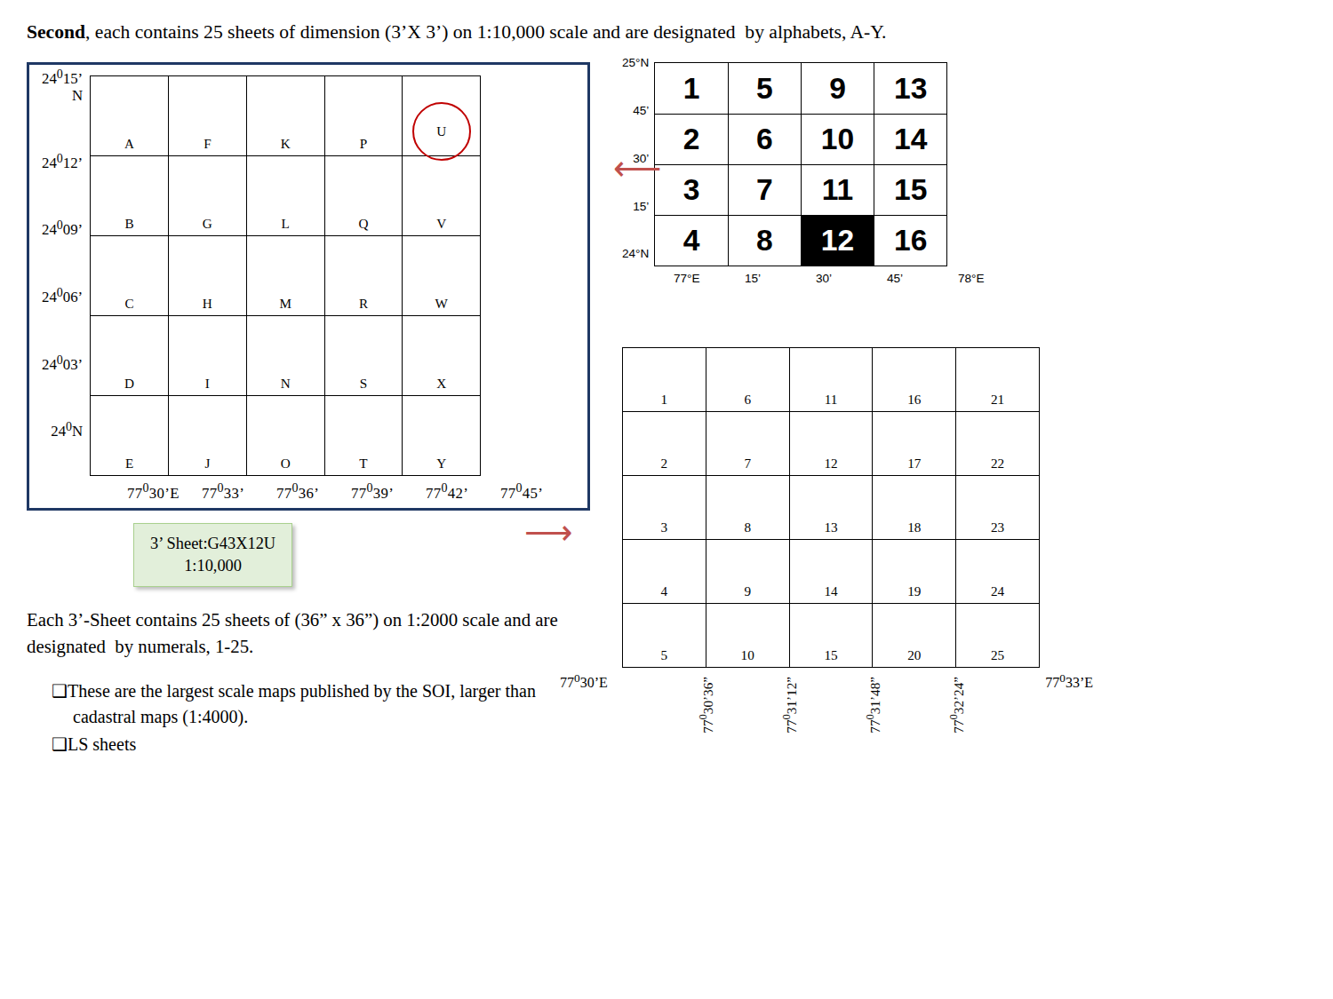Second, each contains 25 sheets of dimension (3’X 3’) on 1:10,000 scale and are designated by alphabets, A-Y.
24015’
N 24012’ 24009’ 24006’ 24003’ 240N
| A | F | K | P | U |
| B | G | L | Q | V |
| C | H | M | R | W |
| D | I | N | S | X |
| E | J | O | T | Y |
77030’E 77033’77036’77039’77042’77045’
3’ Sheet:G43X12U
1:10,000
Each 3’-Sheet contains 25 sheets of (36” x 36”) on 1:2000 scale and are designated by numerals, 1-25.
❑These are the largest scale maps published by the SOI, larger than cadastral maps (1:4000).
❑LS sheets
25°N 45’ 30’ 15’ 24°N
| 1 | 5 | 9 | 13 |
| 2 | 6 | 10 | 14 |
| 3 | 7 | 11 | 15 |
| 4 | 8 | 12 | 16 |
77°E 15’30’45’78°E
| 1 | 6 | 11 | 16 | 21 |
| 2 | 7 | 12 | 17 | 22 |
| 3 | 8 | 13 | 18 | 23 |
| 4 | 9 | 14 | 19 | 24 |
| 5 | 10 | 15 | 20 | 25 |
77030’E 77030’36” 77031’12” 77031’48” 77032’24” 77033’E
⟵ ⟶